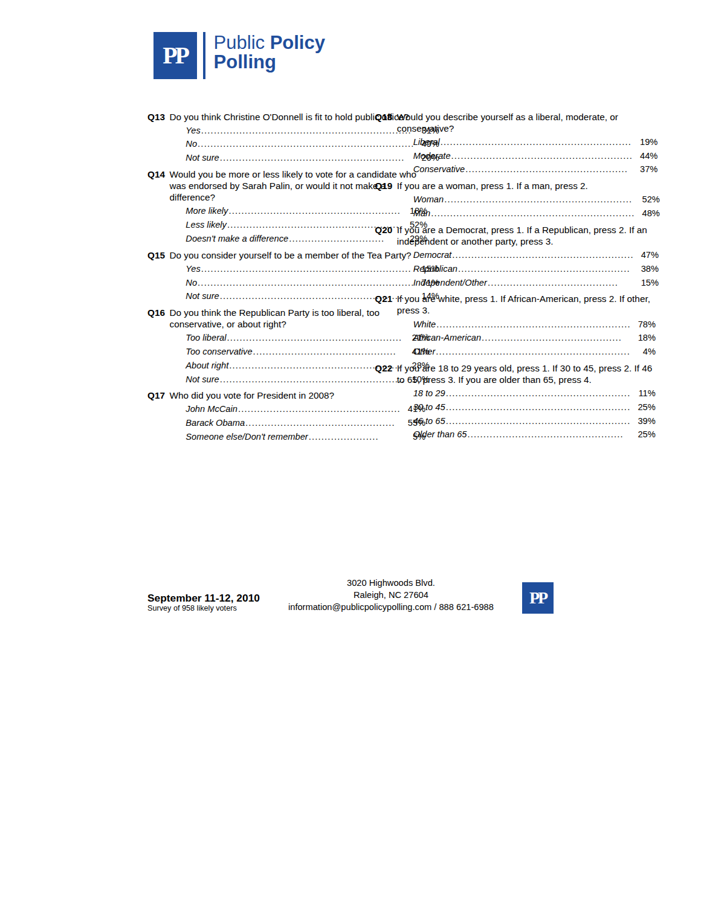PP
Public Policy
Polling
Q13
Do you think Christine O'Donnell is fit to hold public office?
Yes.................................................................. 31%
No.................................................................... 49%
Not sure.......................................................... 20%
Q14
Would you be more or less likely to vote for a candidate who was endorsed by Sarah Palin, or would it not make a difference?
More likely...................................................... 18%
Less likely....................................................... 52%
Doesn't make a difference.............................. 29%
Q15
Do you consider yourself to be a member of the Tea Party?
Yes.................................................................. 15%
No.................................................................... 71%
Not sure.......................................................... 14%
Q16
Do you think the Republican Party is too liberal, too conservative, or about right?
Too liberal....................................................... 21%
Too conservative............................................. 41%
About right...................................................... 28%
Not sure.......................................................... 10%
Q17
Who did you vote for President in 2008?
John McCain................................................... 41%
Barack Obama............................................... 55%
Someone else/Don't remember...................... 5%
Q18
Would you describe yourself as a liberal, moderate, or conservative?
Liberal............................................................ 19%
Moderate......................................................... 44%
Conservative................................................... 37%
Q19
If you are a woman, press 1. If a man, press 2.
Woman........................................................... 52%
Man................................................................ 48%
Q20
If you are a Democrat, press 1. If a Republican, press 2. If an independent or another party, press 3.
Democrat......................................................... 47%
Republican...................................................... 38%
Independent/Other......................................... 15%
Q21
If you are white, press 1. If African-American, press 2. If other, press 3.
White............................................................. 78%
African-American............................................ 18%
Other............................................................. 4%
Q22
If you are 18 to 29 years old, press 1. If 30 to 45, press 2. If 46 to 65, press 3. If you are older than 65, press 4.
18 to 29.......................................................... 11%
30 to 45.......................................................... 25%
46 to 65.......................................................... 39%
Older than 65................................................. 25%
September 11-12, 2010
Survey of 958 likely voters
3020 Highwoods Blvd.
Raleigh, NC 27604
information@publicpolicypolling.com / 888 621-6988
PP